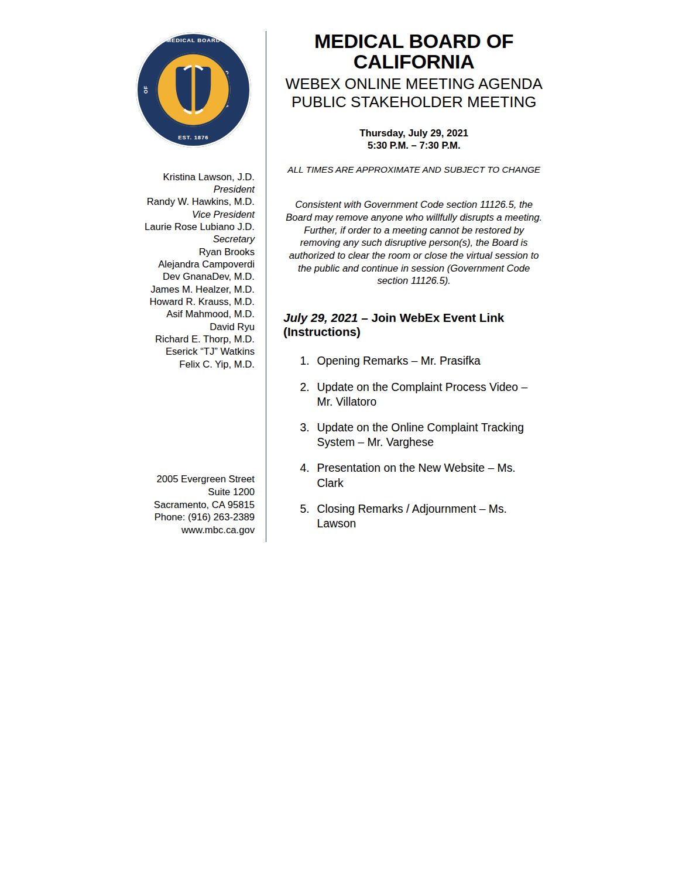MEDICAL BOARD
OF
CALIFORNIA
EST. 1876
Kristina Lawson, J.D.
President
Randy W. Hawkins, M.D.
Vice President
Laurie Rose Lubiano J.D.
Secretary
Ryan Brooks
Alejandra Campoverdi
Dev GnanaDev, M.D.
James M. Healzer, M.D.
Howard R. Krauss, M.D.
Asif Mahmood, M.D.
David Ryu
Richard E. Thorp, M.D.
Eserick “TJ” Watkins
Felix C. Yip, M.D.
2005 Evergreen Street
Suite 1200
Sacramento, CA 95815
Phone: (916) 263-2389
www.mbc.ca.gov
MEDICAL BOARD OF CALIFORNIA
WEBEX ONLINE MEETING AGENDA
PUBLIC STAKEHOLDER MEETING
Thursday, July 29, 2021
5:30 P.M. – 7:30 P.M.
ALL TIMES ARE APPROXIMATE AND SUBJECT TO CHANGE
Consistent with Government Code section 11126.5, the Board may remove anyone who willfully disrupts a meeting. Further, if order to a meeting cannot be restored by removing any such disruptive person(s), the Board is authorized to clear the room or close the virtual session to the public and continue in session (Government Code section 11126.5).
July 29, 2021 – Join WebEx Event Link (Instructions)
Opening Remarks – Mr. Prasifka
Update on the Complaint Process Video – Mr. Villatoro
Update on the Online Complaint Tracking System – Mr. Varghese
Presentation on the New Website – Ms. Clark
Closing Remarks / Adjournment – Ms. Lawson